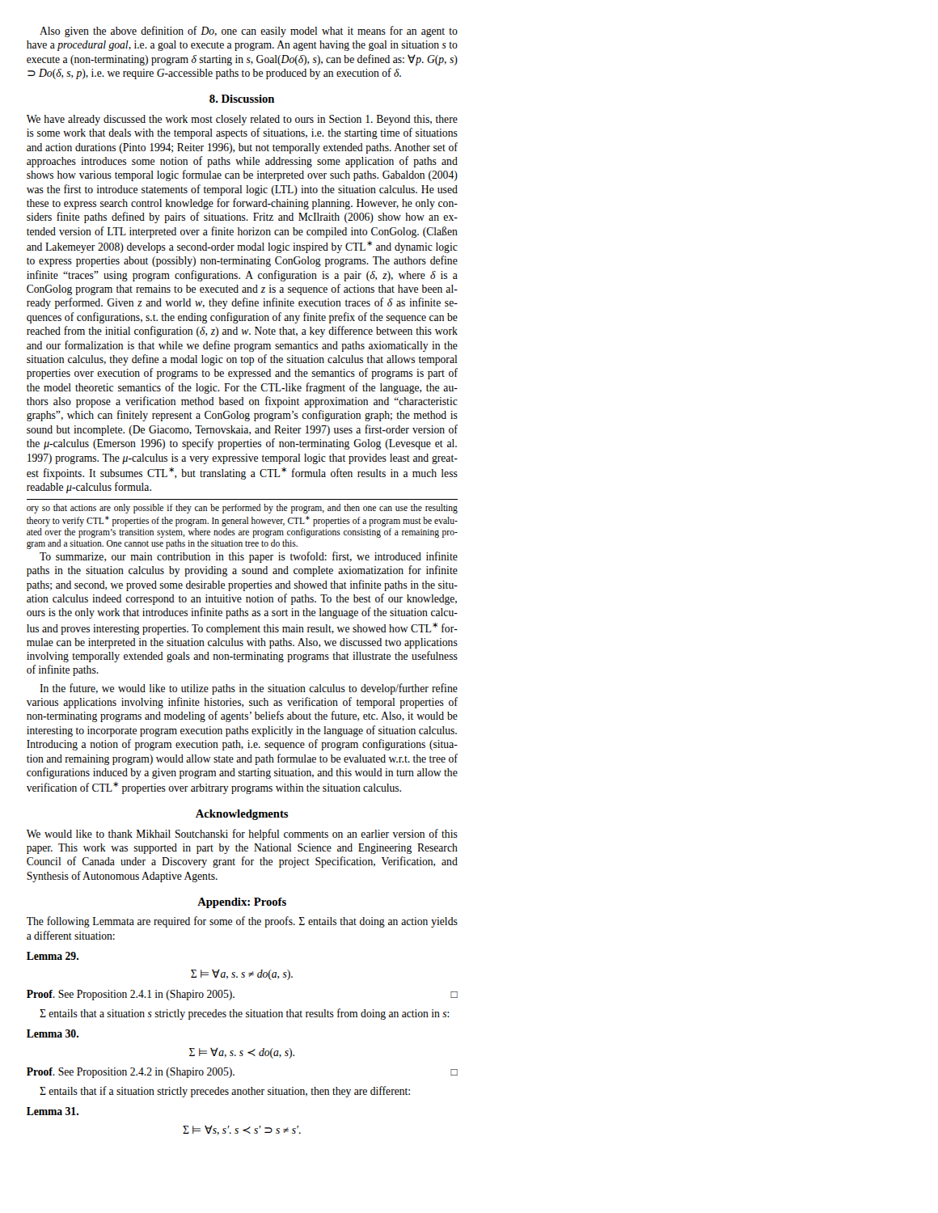Also given the above definition of Do, one can easily model what it means for an agent to have a procedural goal, i.e. a goal to execute a program. An agent having the goal in situation s to execute a (non-terminating) program δ starting in s, Goal(Do(δ), s), can be defined as: ∀p. G(p, s) ⊃ Do(δ, s, p), i.e. we require G-accessible paths to be produced by an execution of δ.
8. Discussion
We have already discussed the work most closely related to ours in Section 1. Beyond this, there is some work that deals with the temporal aspects of situations, i.e. the starting time of situations and action durations (Pinto 1994; Reiter 1996), but not temporally extended paths. Another set of approaches introduces some notion of paths while addressing some application of paths and shows how various temporal logic formulae can be interpreted over such paths. Gabaldon (2004) was the first to introduce statements of temporal logic (LTL) into the situation calculus. He used these to express search control knowledge for forward-chaining planning. However, he only considers finite paths defined by pairs of situations. Fritz and McIlraith (2006) show how an extended version of LTL interpreted over a finite horizon can be compiled into ConGolog. (Claßen and Lakemeyer 2008) develops a second-order modal logic inspired by CTL∗ and dynamic logic to express properties about (possibly) non-terminating ConGolog programs. The authors define infinite “traces” using program configurations. A configuration is a pair (δ, z), where δ is a ConGolog program that remains to be executed and z is a sequence of actions that have been already performed. Given z and world w, they define infinite execution traces of δ as infinite sequences of configurations, s.t. the ending configuration of any finite prefix of the sequence can be reached from the initial configuration (δ, z) and w. Note that, a key difference between this work and our formalization is that while we define program semantics and paths axiomatically in the situation calculus, they define a modal logic on top of the situation calculus that allows temporal properties over execution of programs to be expressed and the semantics of programs is part of the model theoretic semantics of the logic. For the CTL-like fragment of the language, the authors also propose a verification method based on fixpoint approximation and “characteristic graphs”, which can finitely represent a ConGolog program’s configuration graph; the method is sound but incomplete. (De Giacomo, Ternovskaia, and Reiter 1997) uses a first-order version of the μ-calculus (Emerson 1996) to specify properties of non-terminating Golog (Levesque et al. 1997) programs. The μ-calculus is a very expressive temporal logic that provides least and greatest fixpoints. It subsumes CTL∗, but translating a CTL∗ formula often results in a much less readable μ-calculus formula.
ory so that actions are only possible if they can be performed by the program, and then one can use the resulting theory to verify CTL∗ properties of the program. In general however, CTL∗ properties of a program must be evaluated over the program’s transition system, where nodes are program configurations consisting of a remaining program and a situation. One cannot use paths in the situation tree to do this.
To summarize, our main contribution in this paper is twofold: first, we introduced infinite paths in the situation calculus by providing a sound and complete axiomatization for infinite paths; and second, we proved some desirable properties and showed that infinite paths in the situation calculus indeed correspond to an intuitive notion of paths. To the best of our knowledge, ours is the only work that introduces infinite paths as a sort in the language of the situation calculus and proves interesting properties. To complement this main result, we showed how CTL∗ formulae can be interpreted in the situation calculus with paths. Also, we discussed two applications involving temporally extended goals and non-terminating programs that illustrate the usefulness of infinite paths.
In the future, we would like to utilize paths in the situation calculus to develop/further refine various applications involving infinite histories, such as verification of temporal properties of non-terminating programs and modeling of agents’ beliefs about the future, etc. Also, it would be interesting to incorporate program execution paths explicitly in the language of situation calculus. Introducing a notion of program execution path, i.e. sequence of program configurations (situation and remaining program) would allow state and path formulae to be evaluated w.r.t. the tree of configurations induced by a given program and starting situation, and this would in turn allow the verification of CTL∗ properties over arbitrary programs within the situation calculus.
Acknowledgments
We would like to thank Mikhail Soutchanski for helpful comments on an earlier version of this paper. This work was supported in part by the National Science and Engineering Research Council of Canada under a Discovery grant for the project Specification, Verification, and Synthesis of Autonomous Adaptive Agents.
Appendix: Proofs
The following Lemmata are required for some of the proofs. Σ entails that doing an action yields a different situation:
Lemma 29.
Σ ⊨ ∀a, s. s ≠ do(a, s).
Proof. See Proposition 2.4.1 in (Shapiro 2005). □
Σ entails that a situation s strictly precedes the situation that results from doing an action in s:
Lemma 30.
Σ ⊨ ∀a, s. s ≺ do(a, s).
Proof. See Proposition 2.4.2 in (Shapiro 2005). □
Σ entails that if a situation strictly precedes another situation, then they are different:
Lemma 31.
Σ ⊨ ∀s, s′. s ≺ s′ ⊃ s ≠ s′.